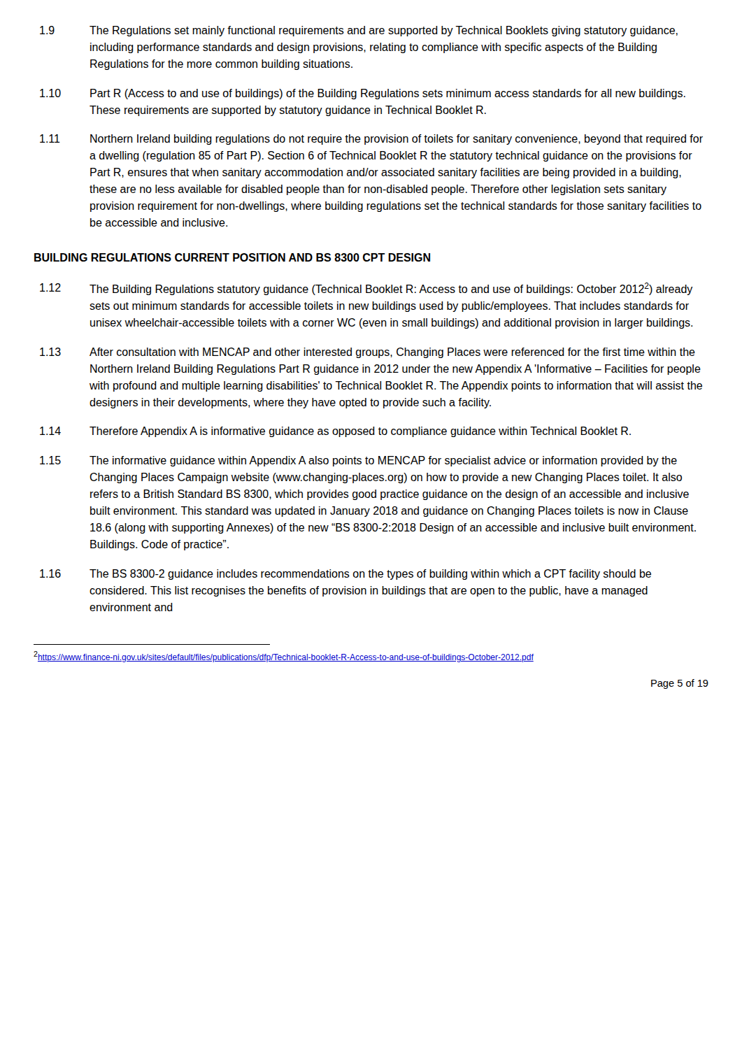1.9
The Regulations set mainly functional requirements and are supported by Technical Booklets giving statutory guidance, including performance standards and design provisions, relating to compliance with specific aspects of the Building Regulations for the more common building situations.
1.10
Part R (Access to and use of buildings) of the Building Regulations sets minimum access standards for all new buildings. These requirements are supported by statutory guidance in Technical Booklet R.
1.11
Northern Ireland building regulations do not require the provision of toilets for sanitary convenience, beyond that required for a dwelling (regulation 85 of Part P). Section 6 of Technical Booklet R the statutory technical guidance on the provisions for Part R, ensures that when sanitary accommodation and/or associated sanitary facilities are being provided in a building, these are no less available for disabled people than for non-disabled people. Therefore other legislation sets sanitary provision requirement for non-dwellings, where building regulations set the technical standards for those sanitary facilities to be accessible and inclusive.
BUILDING REGULATIONS CURRENT POSITION AND BS 8300 CPT DESIGN
1.12
The Building Regulations statutory guidance (Technical Booklet R: Access to and use of buildings: October 20122) already sets out minimum standards for accessible toilets in new buildings used by public/employees. That includes standards for unisex wheelchair-accessible toilets with a corner WC (even in small buildings) and additional provision in larger buildings.
1.13
After consultation with MENCAP and other interested groups, Changing Places were referenced for the first time within the Northern Ireland Building Regulations Part R guidance in 2012 under the new Appendix A 'Informative – Facilities for people with profound and multiple learning disabilities' to Technical Booklet R. The Appendix points to information that will assist the designers in their developments, where they have opted to provide such a facility.
1.14
Therefore Appendix A is informative guidance as opposed to compliance guidance within Technical Booklet R.
1.15
The informative guidance within Appendix A also points to MENCAP for specialist advice or information provided by the Changing Places Campaign website (www.changing-places.org) on how to provide a new Changing Places toilet. It also refers to a British Standard BS 8300, which provides good practice guidance on the design of an accessible and inclusive built environment. This standard was updated in January 2018 and guidance on Changing Places toilets is now in Clause 18.6 (along with supporting Annexes) of the new “BS 8300-2:2018 Design of an accessible and inclusive built environment. Buildings. Code of practice”.
1.16
The BS 8300-2 guidance includes recommendations on the types of building within which a CPT facility should be considered. This list recognises the benefits of provision in buildings that are open to the public, have a managed environment and
2https://www.finance-ni.gov.uk/sites/default/files/publications/dfp/Technical-booklet-R-Access-to-and-use-of-buildings-October-2012.pdf
Page 5 of 19